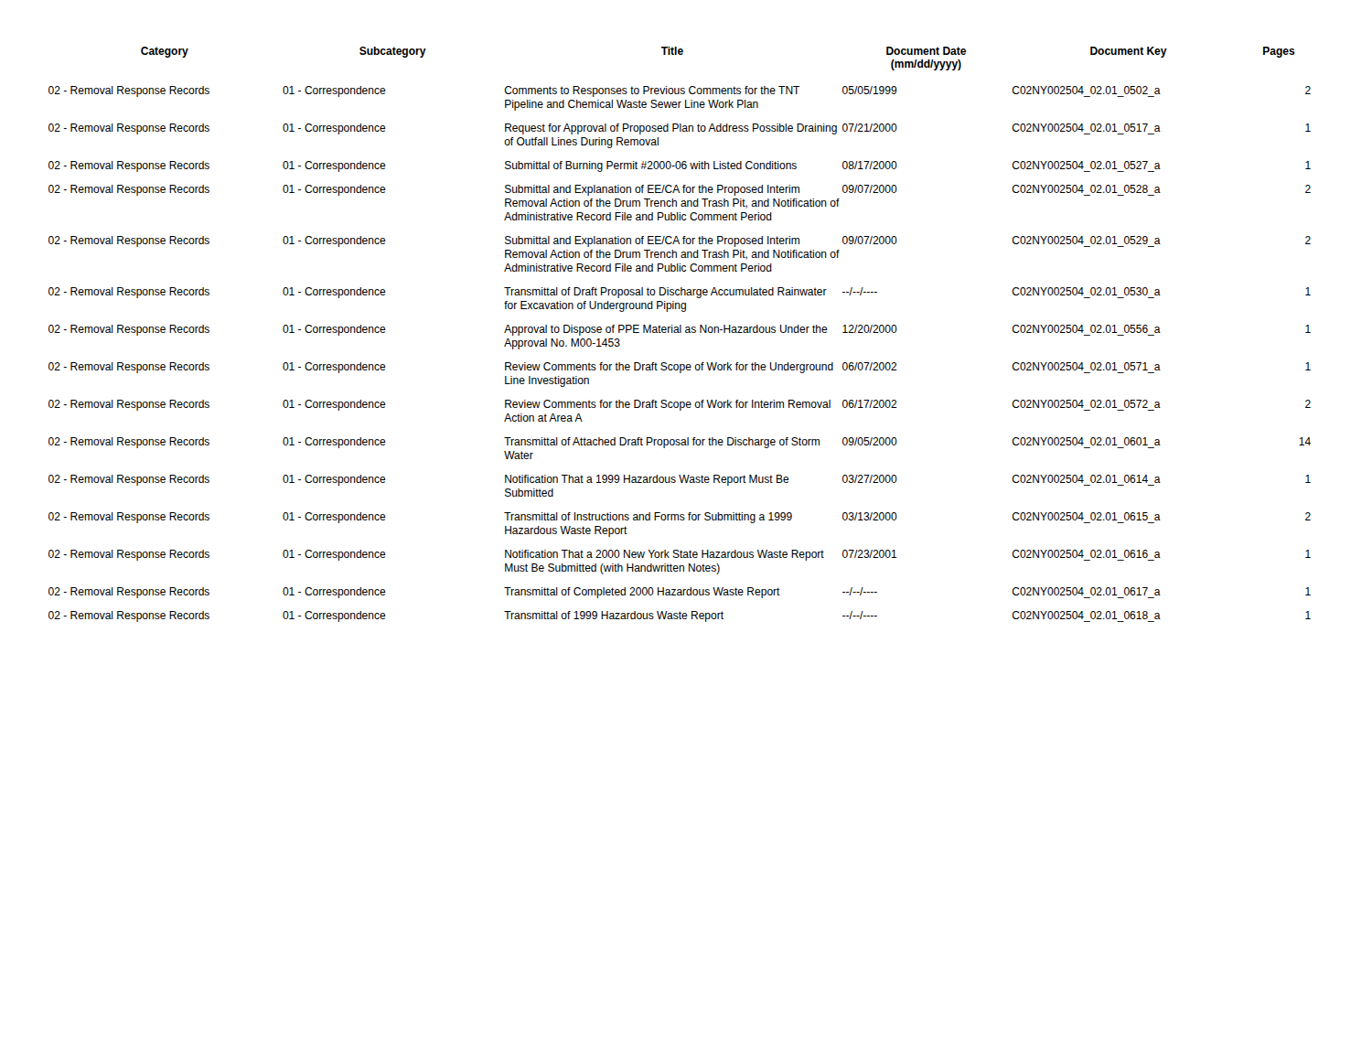| Category | Subcategory | Title | Document Date (mm/dd/yyyy) | Document Key | Pages |
| --- | --- | --- | --- | --- | --- |
| 02 - Removal Response Records | 01 - Correspondence | Comments to Responses to Previous Comments for the TNT Pipeline and Chemical Waste Sewer Line Work Plan | 05/05/1999 | C02NY002504_02.01_0502_a | 2 |
| 02 - Removal Response Records | 01 - Correspondence | Request for Approval of Proposed Plan to Address Possible Draining of Outfall Lines During Removal | 07/21/2000 | C02NY002504_02.01_0517_a | 1 |
| 02 - Removal Response Records | 01 - Correspondence | Submittal of Burning Permit #2000-06 with Listed Conditions | 08/17/2000 | C02NY002504_02.01_0527_a | 1 |
| 02 - Removal Response Records | 01 - Correspondence | Submittal and Explanation of EE/CA for the Proposed Interim Removal Action of the Drum Trench and Trash Pit, and Notification of Administrative Record File and Public Comment Period | 09/07/2000 | C02NY002504_02.01_0528_a | 2 |
| 02 - Removal Response Records | 01 - Correspondence | Submittal and Explanation of EE/CA for the Proposed Interim Removal Action of the Drum Trench and Trash Pit, and Notification of Administrative Record File and Public Comment Period | 09/07/2000 | C02NY002504_02.01_0529_a | 2 |
| 02 - Removal Response Records | 01 - Correspondence | Transmittal of Draft Proposal to Discharge Accumulated Rainwater for Excavation of Underground Piping | --/--/---- | C02NY002504_02.01_0530_a | 1 |
| 02 - Removal Response Records | 01 - Correspondence | Approval to Dispose of PPE Material as Non-Hazardous Under the Approval No. M00-1453 | 12/20/2000 | C02NY002504_02.01_0556_a | 1 |
| 02 - Removal Response Records | 01 - Correspondence | Review Comments for the Draft Scope of Work for the Underground Line Investigation | 06/07/2002 | C02NY002504_02.01_0571_a | 1 |
| 02 - Removal Response Records | 01 - Correspondence | Review Comments for the Draft Scope of Work for Interim Removal Action at Area A | 06/17/2002 | C02NY002504_02.01_0572_a | 2 |
| 02 - Removal Response Records | 01 - Correspondence | Transmittal of Attached Draft Proposal for the Discharge of Storm Water | 09/05/2000 | C02NY002504_02.01_0601_a | 14 |
| 02 - Removal Response Records | 01 - Correspondence | Notification That a 1999 Hazardous Waste Report Must Be Submitted | 03/27/2000 | C02NY002504_02.01_0614_a | 1 |
| 02 - Removal Response Records | 01 - Correspondence | Transmittal of Instructions and Forms for Submitting a 1999 Hazardous Waste Report | 03/13/2000 | C02NY002504_02.01_0615_a | 2 |
| 02 - Removal Response Records | 01 - Correspondence | Notification That a 2000 New York State Hazardous Waste Report Must Be Submitted (with Handwritten Notes) | 07/23/2001 | C02NY002504_02.01_0616_a | 1 |
| 02 - Removal Response Records | 01 - Correspondence | Transmittal of Completed 2000 Hazardous Waste Report | --/--/---- | C02NY002504_02.01_0617_a | 1 |
| 02 - Removal Response Records | 01 - Correspondence | Transmittal of 1999 Hazardous Waste Report | --/--/---- | C02NY002504_02.01_0618_a | 1 |